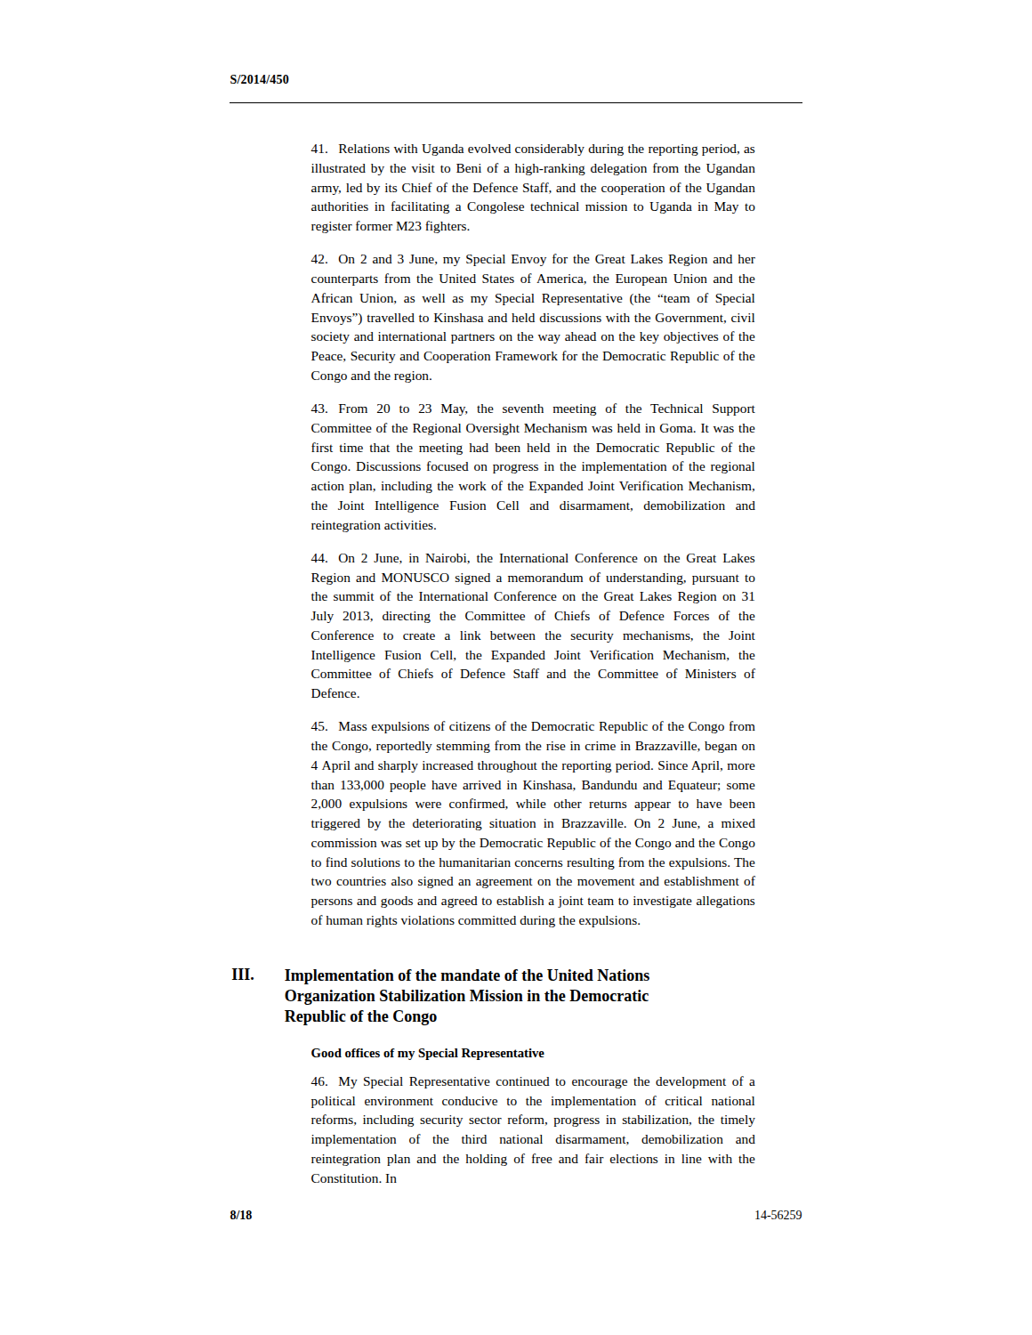S/2014/450
41. Relations with Uganda evolved considerably during the reporting period, as illustrated by the visit to Beni of a high-ranking delegation from the Ugandan army, led by its Chief of the Defence Staff, and the cooperation of the Ugandan authorities in facilitating a Congolese technical mission to Uganda in May to register former M23 fighters.
42. On 2 and 3 June, my Special Envoy for the Great Lakes Region and her counterparts from the United States of America, the European Union and the African Union, as well as my Special Representative (the “team of Special Envoys”) travelled to Kinshasa and held discussions with the Government, civil society and international partners on the way ahead on the key objectives of the Peace, Security and Cooperation Framework for the Democratic Republic of the Congo and the region.
43. From 20 to 23 May, the seventh meeting of the Technical Support Committee of the Regional Oversight Mechanism was held in Goma. It was the first time that the meeting had been held in the Democratic Republic of the Congo. Discussions focused on progress in the implementation of the regional action plan, including the work of the Expanded Joint Verification Mechanism, the Joint Intelligence Fusion Cell and disarmament, demobilization and reintegration activities.
44. On 2 June, in Nairobi, the International Conference on the Great Lakes Region and MONUSCO signed a memorandum of understanding, pursuant to the summit of the International Conference on the Great Lakes Region on 31 July 2013, directing the Committee of Chiefs of Defence Forces of the Conference to create a link between the security mechanisms, the Joint Intelligence Fusion Cell, the Expanded Joint Verification Mechanism, the Committee of Chiefs of Defence Staff and the Committee of Ministers of Defence.
45. Mass expulsions of citizens of the Democratic Republic of the Congo from the Congo, reportedly stemming from the rise in crime in Brazzaville, began on 4 April and sharply increased throughout the reporting period. Since April, more than 133,000 people have arrived in Kinshasa, Bandundu and Equateur; some 2,000 expulsions were confirmed, while other returns appear to have been triggered by the deteriorating situation in Brazzaville. On 2 June, a mixed commission was set up by the Democratic Republic of the Congo and the Congo to find solutions to the humanitarian concerns resulting from the expulsions. The two countries also signed an agreement on the movement and establishment of persons and goods and agreed to establish a joint team to investigate allegations of human rights violations committed during the expulsions.
III.
Implementation of the mandate of the United Nations
Organization Stabilization Mission in the Democratic
Republic of the Congo
Good offices of my Special Representative
46. My Special Representative continued to encourage the development of a political environment conducive to the implementation of critical national reforms, including security sector reform, progress in stabilization, the timely implementation of the third national disarmament, demobilization and reintegration plan and the holding of free and fair elections in line with the Constitution. In
8/18
14-56259